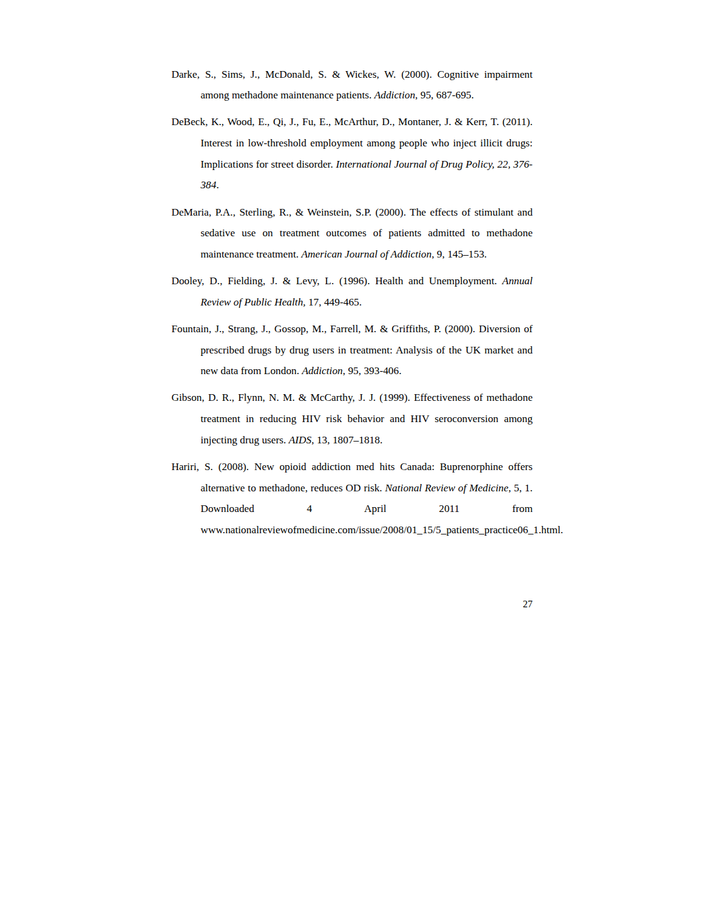Darke, S., Sims, J., McDonald, S. & Wickes, W. (2000). Cognitive impairment among methadone maintenance patients. Addiction, 95, 687-695.
DeBeck, K., Wood, E., Qi, J., Fu, E., McArthur, D., Montaner, J. & Kerr, T. (2011). Interest in low-threshold employment among people who inject illicit drugs: Implications for street disorder. International Journal of Drug Policy, 22, 376-384.
DeMaria, P.A., Sterling, R., & Weinstein, S.P. (2000). The effects of stimulant and sedative use on treatment outcomes of patients admitted to methadone maintenance treatment. American Journal of Addiction, 9, 145–153.
Dooley, D., Fielding, J. & Levy, L. (1996). Health and Unemployment. Annual Review of Public Health, 17, 449-465.
Fountain, J., Strang, J., Gossop, M., Farrell, M. & Griffiths, P. (2000). Diversion of prescribed drugs by drug users in treatment: Analysis of the UK market and new data from London. Addiction, 95, 393-406.
Gibson, D. R., Flynn, N. M. & McCarthy, J. J. (1999). Effectiveness of methadone treatment in reducing HIV risk behavior and HIV seroconversion among injecting drug users. AIDS, 13, 1807–1818.
Hariri, S. (2008). New opioid addiction med hits Canada: Buprenorphine offers alternative to methadone, reduces OD risk. National Review of Medicine, 5, 1. Downloaded 4 April 2011 from www.nationalreviewofmedicine.com/issue/2008/01_15/5_patients_practice06_1.html.
27